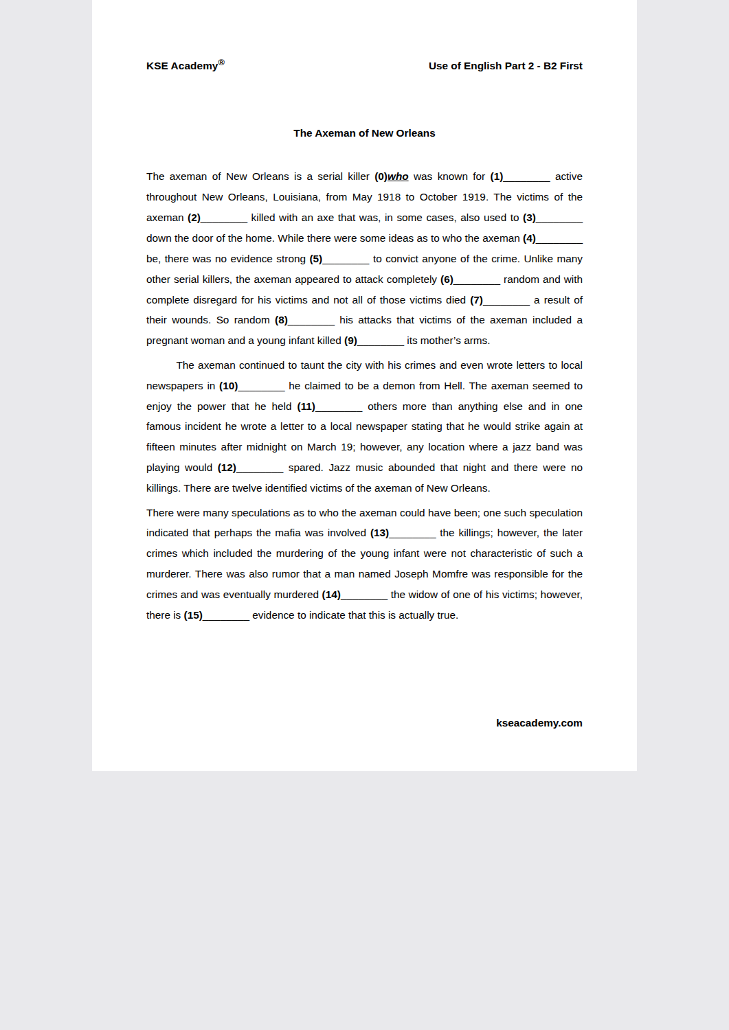KSE Academy®
Use of English Part 2 - B2 First
The Axeman of New Orleans
The axeman of New Orleans is a serial killer (0) who was known for (1)________ active throughout New Orleans, Louisiana, from May 1918 to October 1919. The victims of the axeman (2)________ killed with an axe that was, in some cases, also used to (3)________ down the door of the home. While there were some ideas as to who the axeman (4)________ be, there was no evidence strong (5)________ to convict anyone of the crime. Unlike many other serial killers, the axeman appeared to attack completely (6)________ random and with complete disregard for his victims and not all of those victims died (7)________ a result of their wounds. So random (8)________ his attacks that victims of the axeman included a pregnant woman and a young infant killed (9)________ its mother’s arms.
The axeman continued to taunt the city with his crimes and even wrote letters to local newspapers in (10)________ he claimed to be a demon from Hell. The axeman seemed to enjoy the power that he held (11)________ others more than anything else and in one famous incident he wrote a letter to a local newspaper stating that he would strike again at fifteen minutes after midnight on March 19; however, any location where a jazz band was playing would (12)________ spared. Jazz music abounded that night and there were no killings. There are twelve identified victims of the axeman of New Orleans.
There were many speculations as to who the axeman could have been; one such speculation indicated that perhaps the mafia was involved (13)________ the killings; however, the later crimes which included the murdering of the young infant were not characteristic of such a murderer. There was also rumor that a man named Joseph Momfre was responsible for the crimes and was eventually murdered (14)________ the widow of one of his victims; however, there is (15)________ evidence to indicate that this is actually true.
kseacademy.com